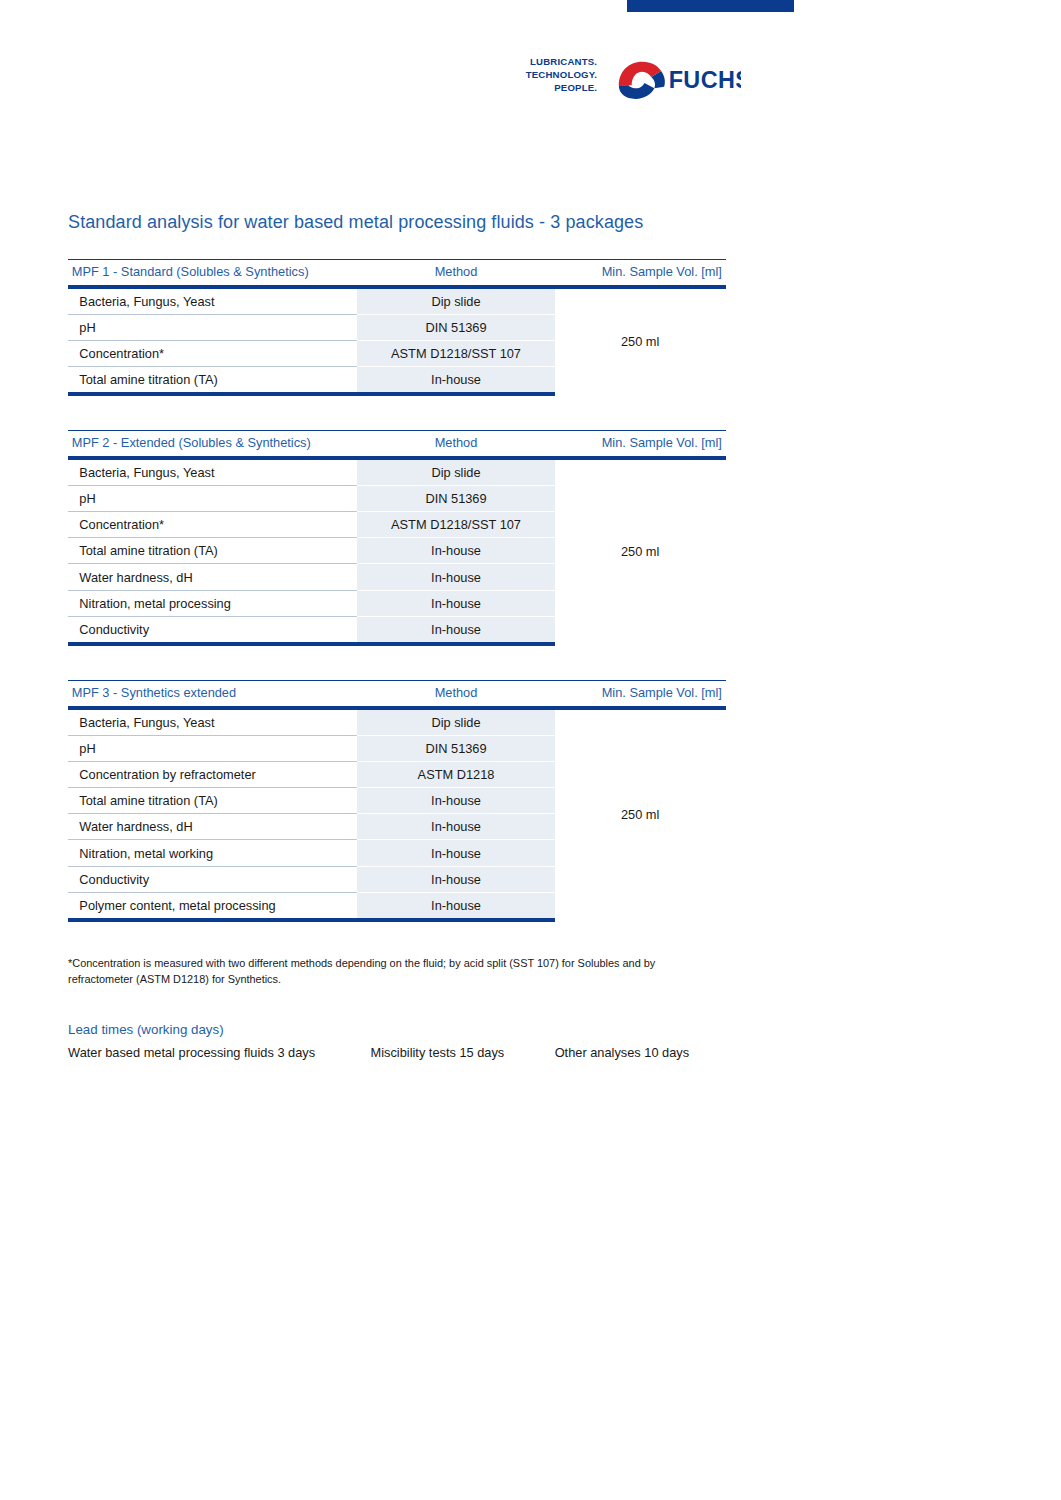LUBRICANTS.
TECHNOLOGY.
PEOPLE.
FUCHS
Standard analysis for water based metal processing fluids - 3 packages
| MPF 1 - Standard (Solubles & Synthetics) | Method | Min. Sample Vol. [ml] |
| --- | --- | --- |
| Bacteria, Fungus, Yeast | Dip slide | 250 ml |
| pH | DIN 51369 |
| Concentration* | ASTM D1218/SST 107 |
| Total amine titration (TA) | In-house |
| MPF 2 - Extended (Solubles & Synthetics) | Method | Min. Sample Vol. [ml] |
| --- | --- | --- |
| Bacteria, Fungus, Yeast | Dip slide | 250 ml |
| pH | DIN 51369 |
| Concentration* | ASTM D1218/SST 107 |
| Total amine titration (TA) | In-house |
| Water hardness, dH | In-house |
| Nitration, metal processing | In-house |
| Conductivity | In-house |
| MPF 3 - Synthetics extended | Method | Min. Sample Vol. [ml] |
| --- | --- | --- |
| Bacteria, Fungus, Yeast | Dip slide | 250 ml |
| pH | DIN 51369 |
| Concentration by refractometer | ASTM D1218 |
| Total amine titration (TA) | In-house |
| Water hardness, dH | In-house |
| Nitration, metal working | In-house |
| Conductivity | In-house |
| Polymer content, metal processing | In-house |
*Concentration is measured with two different methods depending on the fluid; by acid split (SST 107) for Solubles and by refractometer (ASTM D1218) for Synthetics.
Lead times (working days)
Water based metal processing fluids 3 days
Miscibility tests 15 days
Other analyses 10 days